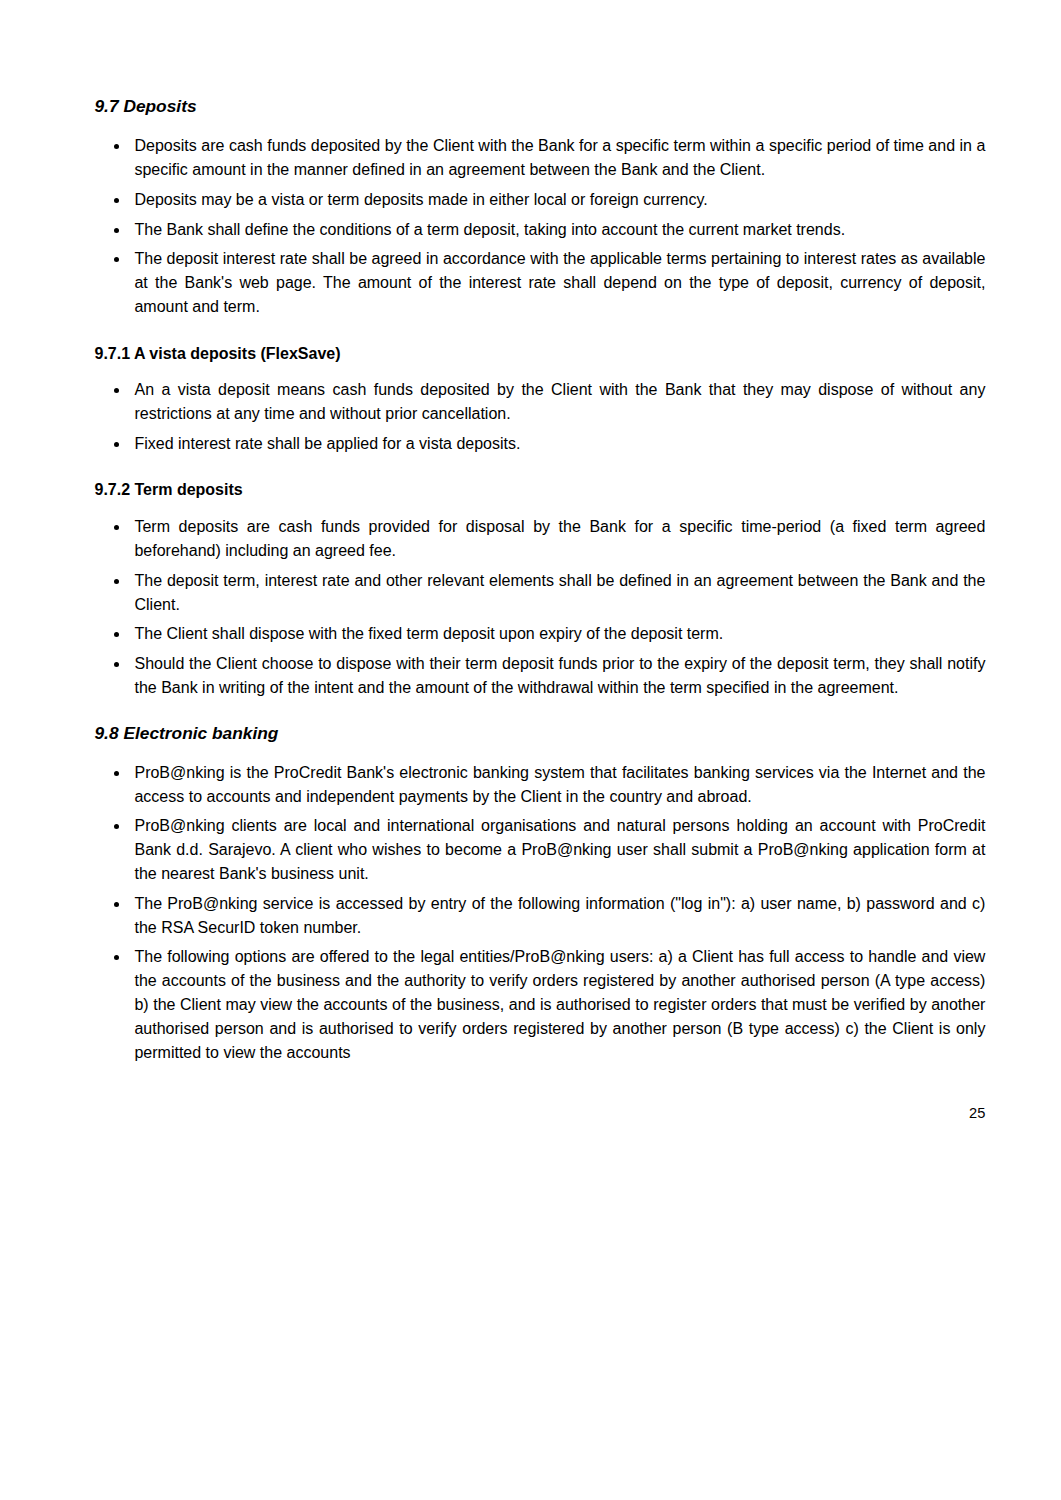9.7 Deposits
Deposits are cash funds deposited by the Client with the Bank for a specific term within a specific period of time and in a specific amount in the manner defined in an agreement between the Bank and the Client.
Deposits may be a vista or term deposits made in either local or foreign currency.
The Bank shall define the conditions of a term deposit, taking into account the current market trends.
The deposit interest rate shall be agreed in accordance with the applicable terms pertaining to interest rates as available at the Bank's web page. The amount of the interest rate shall depend on the type of deposit, currency of deposit, amount and term.
9.7.1 A vista deposits (FlexSave)
An a vista deposit means cash funds deposited by the Client with the Bank that they may dispose of without any restrictions at any time and without prior cancellation.
Fixed interest rate shall be applied for a vista deposits.
9.7.2 Term deposits
Term deposits are cash funds provided for disposal by the Bank for a specific time-period (a fixed term agreed beforehand) including an agreed fee.
The deposit term, interest rate and other relevant elements shall be defined in an agreement between the Bank and the Client.
The Client shall dispose with the fixed term deposit upon expiry of the deposit term.
Should the Client choose to dispose with their term deposit funds prior to the expiry of the deposit term, they shall notify the Bank in writing of the intent and the amount of the withdrawal within the term specified in the agreement.
9.8 Electronic banking
ProB@nking is the ProCredit Bank's electronic banking system that facilitates banking services via the Internet and the access to accounts and independent payments by the Client in the country and abroad.
ProB@nking clients are local and international organisations and natural persons holding an account with ProCredit Bank d.d. Sarajevo. A client who wishes to become a ProB@nking user shall submit a ProB@nking application form at the nearest Bank's business unit.
The ProB@nking service is accessed by entry of the following information ("log in"): a) user name, b) password and c) the RSA SecurID token number.
The following options are offered to the legal entities/ProB@nking users: a) a Client has full access to handle and view the accounts of the business and the authority to verify orders registered by another authorised person (A type access) b) the Client may view the accounts of the business, and is authorised to register orders that must be verified by another authorised person and is authorised to verify orders registered by another person (B type access) c) the Client is only permitted to view the accounts
25